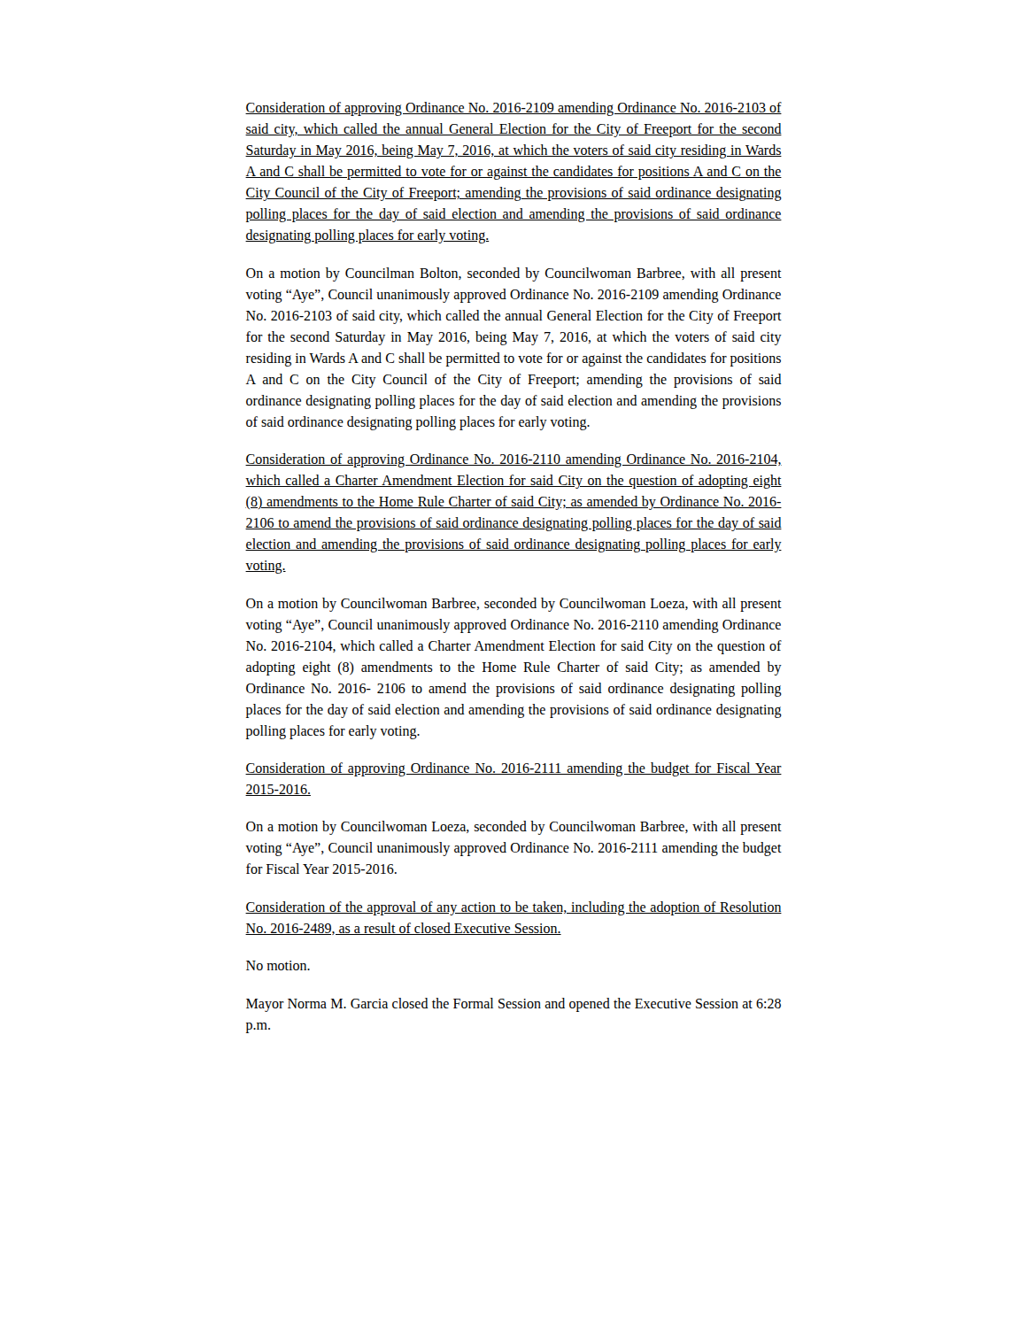Consideration of approving Ordinance No. 2016-2109 amending Ordinance No. 2016-2103 of said city, which called the annual General Election for the City of Freeport for the second Saturday in May 2016, being May 7, 2016, at which the voters of said city residing in Wards A and C shall be permitted to vote for or against the candidates for positions A and C on the City Council of the City of Freeport; amending the provisions of said ordinance designating polling places for the day of said election and amending the provisions of said ordinance designating polling places for early voting.
On a motion by Councilman Bolton, seconded by Councilwoman Barbree, with all present voting “Aye”, Council unanimously approved Ordinance No. 2016-2109 amending Ordinance No. 2016-2103 of said city, which called the annual General Election for the City of Freeport for the second Saturday in May 2016, being May 7, 2016, at which the voters of said city residing in Wards A and C shall be permitted to vote for or against the candidates for positions A and C on the City Council of the City of Freeport; amending the provisions of said ordinance designating polling places for the day of said election and amending the provisions of said ordinance designating polling places for early voting.
Consideration of approving Ordinance No. 2016-2110 amending Ordinance No. 2016-2104, which called a Charter Amendment Election for said City on the question of adopting eight (8) amendments to the Home Rule Charter of said City; as amended by Ordinance No. 2016- 2106 to amend the provisions of said ordinance designating polling places for the day of said election and amending the provisions of said ordinance designating polling places for early voting.
On a motion by Councilwoman Barbree, seconded by Councilwoman Loeza, with all present voting “Aye”, Council unanimously approved Ordinance No. 2016-2110 amending Ordinance No. 2016-2104, which called a Charter Amendment Election for said City on the question of adopting eight (8) amendments to the Home Rule Charter of said City; as amended by Ordinance No. 2016- 2106 to amend the provisions of said ordinance designating polling places for the day of said election and amending the provisions of said ordinance designating polling places for early voting.
Consideration of approving Ordinance No. 2016-2111 amending the budget for Fiscal Year 2015-2016.
On a motion by Councilwoman Loeza, seconded by Councilwoman Barbree, with all present voting “Aye”, Council unanimously approved Ordinance No. 2016-2111 amending the budget for Fiscal Year 2015-2016.
Consideration of the approval of any action to be taken, including the adoption of Resolution No. 2016-2489, as a result of closed Executive Session.
No motion.
Mayor Norma M. Garcia closed the Formal Session and opened the Executive Session at 6:28 p.m.